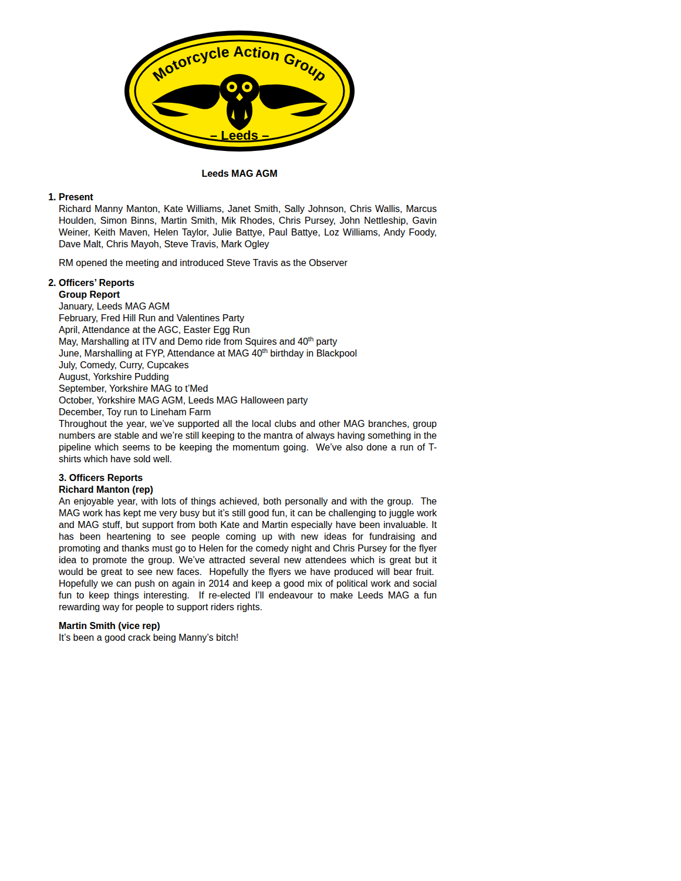Motorcycle Action Group – Leeds –
Leeds MAG AGM
Present
Richard Manny Manton, Kate Williams, Janet Smith, Sally Johnson, Chris Wallis, Marcus Houlden, Simon Binns, Martin Smith, Mik Rhodes, Chris Pursey, John Nettleship, Gavin Weiner, Keith Maven, Helen Taylor, Julie Battye, Paul Battye, Loz Williams, Andy Foody, Dave Malt, Chris Mayoh, Steve Travis, Mark Ogley
RM opened the meeting and introduced Steve Travis as the Observer
Officers’ Reports
Group Report
January, Leeds MAG AGM
February, Fred Hill Run and Valentines Party
April, Attendance at the AGC, Easter Egg Run
May, Marshalling at ITV and Demo ride from Squires and 40th party
June, Marshalling at FYP, Attendance at MAG 40th birthday in Blackpool
July, Comedy, Curry, Cupcakes
August, Yorkshire Pudding
September, Yorkshire MAG to t’Med
October, Yorkshire MAG AGM, Leeds MAG Halloween party
December, Toy run to Lineham Farm
Throughout the year, we’ve supported all the local clubs and other MAG branches, group numbers are stable and we’re still keeping to the mantra of always having something in the pipeline which seems to be keeping the momentum going. We’ve also done a run of T-shirts which have sold well.
3. Officers Reports
Richard Manton (rep)
An enjoyable year, with lots of things achieved, both personally and with the group. The MAG work has kept me very busy but it’s still good fun, it can be challenging to juggle work and MAG stuff, but support from both Kate and Martin especially have been invaluable. It has been heartening to see people coming up with new ideas for fundraising and promoting and thanks must go to Helen for the comedy night and Chris Pursey for the flyer idea to promote the group. We’ve attracted several new attendees which is great but it would be great to see new faces. Hopefully the flyers we have produced will bear fruit. Hopefully we can push on again in 2014 and keep a good mix of political work and social fun to keep things interesting. If re-elected I’ll endeavour to make Leeds MAG a fun rewarding way for people to support riders rights.
Martin Smith (vice rep)
It’s been a good crack being Manny’s bitch!